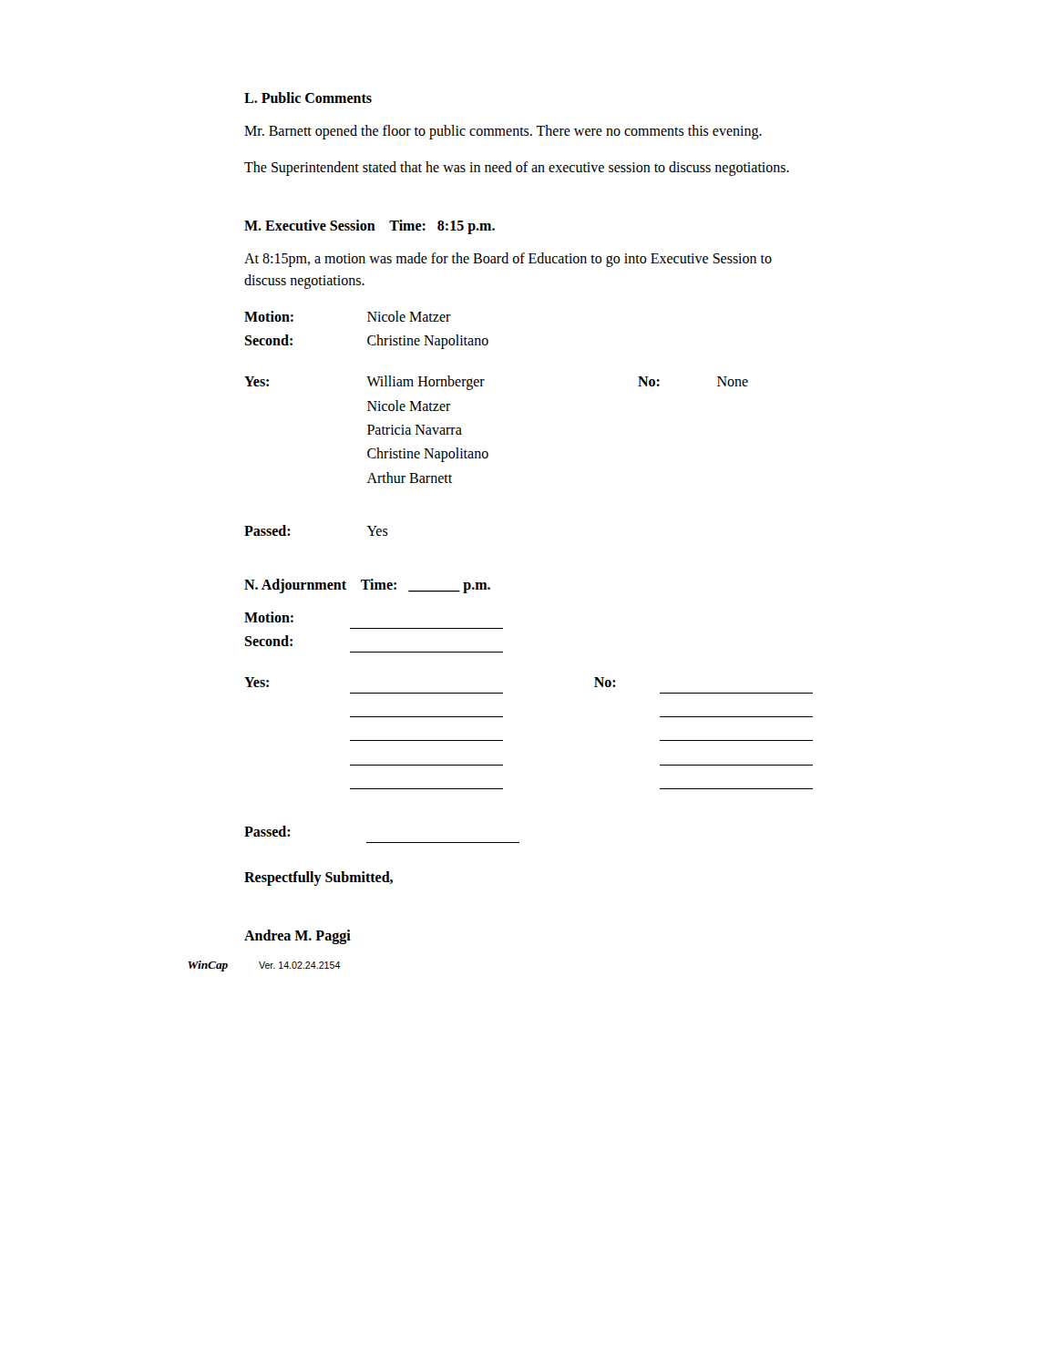L. Public Comments
Mr. Barnett opened the floor to public comments. There were no comments this evening.
The Superintendent stated that he was in need of an executive session to discuss negotiations.
M. Executive Session Time: 8:15 p.m.
At 8:15pm, a motion was made for the Board of Education to go into Executive Session to discuss negotiations.
| Motion: | Nicole Matzer | | |
| Second: | Christine Napolitano | | |
| Yes: | William Hornberger | No: | None |
| | Nicole Matzer | | |
| | Patricia Navarra | | |
| | Christine Napolitano | | |
| | Arthur Barnett | | |
| Passed: | Yes |
N. Adjournment Time: _______ p.m.
| Motion: | | | |
| Second: | | | |
| Yes: | | No: | |
| Passed: | |
Respectfully Submitted,
Andrea M. Paggi
WinCap Ver. 14.02.24.2154